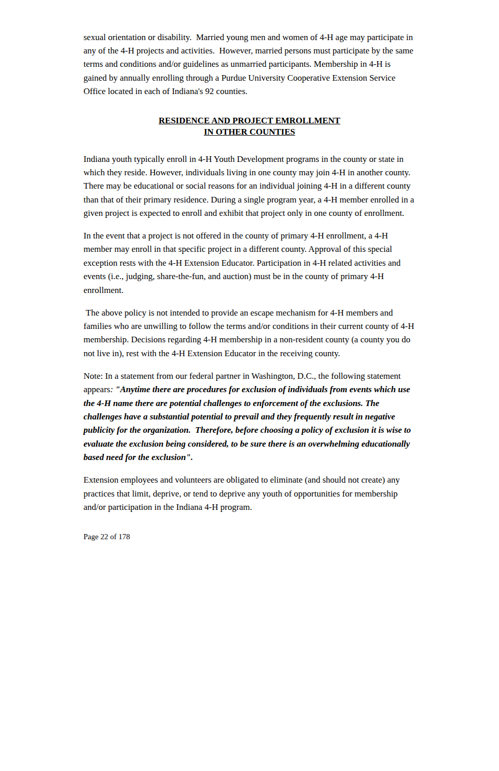sexual orientation or disability. Married young men and women of 4-H age may participate in any of the 4-H projects and activities. However, married persons must participate by the same terms and conditions and/or guidelines as unmarried participants. Membership in 4-H is gained by annually enrolling through a Purdue University Cooperative Extension Service Office located in each of Indiana's 92 counties.
Residence and Project Emrollment
in Other Counties
Indiana youth typically enroll in 4-H Youth Development programs in the county or state in which they reside. However, individuals living in one county may join 4-H in another county. There may be educational or social reasons for an individual joining 4-H in a different county than that of their primary residence. During a single program year, a 4-H member enrolled in a given project is expected to enroll and exhibit that project only in one county of enrollment.
In the event that a project is not offered in the county of primary 4-H enrollment, a 4-H member may enroll in that specific project in a different county. Approval of this special exception rests with the 4-H Extension Educator. Participation in 4-H related activities and events (i.e., judging, share-the-fun, and auction) must be in the county of primary 4-H enrollment.
The above policy is not intended to provide an escape mechanism for 4-H members and families who are unwilling to follow the terms and/or conditions in their current county of 4-H membership. Decisions regarding 4-H membership in a non-resident county (a county you do not live in), rest with the 4-H Extension Educator in the receiving county.
Note: In a statement from our federal partner in Washington, D.C., the following statement appears: "Anytime there are procedures for exclusion of individuals from events which use the 4-H name there are potential challenges to enforcement of the exclusions. The challenges have a substantial potential to prevail and they frequently result in negative publicity for the organization. Therefore, before choosing a policy of exclusion it is wise to evaluate the exclusion being considered, to be sure there is an overwhelming educationally based need for the exclusion".
Extension employees and volunteers are obligated to eliminate (and should not create) any practices that limit, deprive, or tend to deprive any youth of opportunities for membership and/or participation in the Indiana 4-H program.
Page 22 of 178